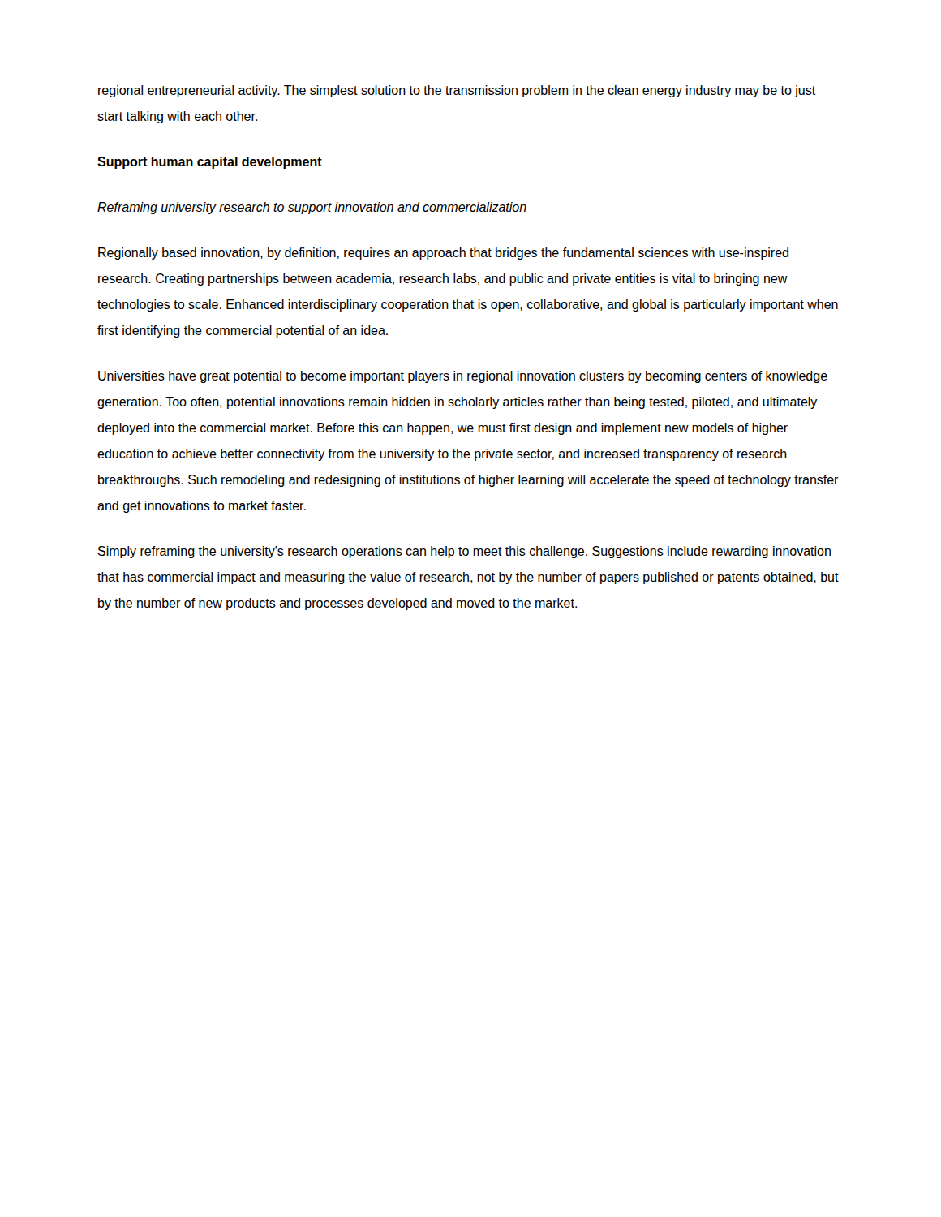regional entrepreneurial activity. The simplest solution to the transmission problem in the clean energy industry may be to just start talking with each other.
Support human capital development
Reframing university research to support innovation and commercialization
Regionally based innovation, by definition, requires an approach that bridges the fundamental sciences with use-inspired research. Creating partnerships between academia, research labs, and public and private entities is vital to bringing new technologies to scale. Enhanced interdisciplinary cooperation that is open, collaborative, and global is particularly important when first identifying the commercial potential of an idea.
Universities have great potential to become important players in regional innovation clusters by becoming centers of knowledge generation. Too often, potential innovations remain hidden in scholarly articles rather than being tested, piloted, and ultimately deployed into the commercial market. Before this can happen, we must first design and implement new models of higher education to achieve better connectivity from the university to the private sector, and increased transparency of research breakthroughs. Such remodeling and redesigning of institutions of higher learning will accelerate the speed of technology transfer and get innovations to market faster.
Simply reframing the university's research operations can help to meet this challenge. Suggestions include rewarding innovation that has commercial impact and measuring the value of research, not by the number of papers published or patents obtained, but by the number of new products and processes developed and moved to the market.